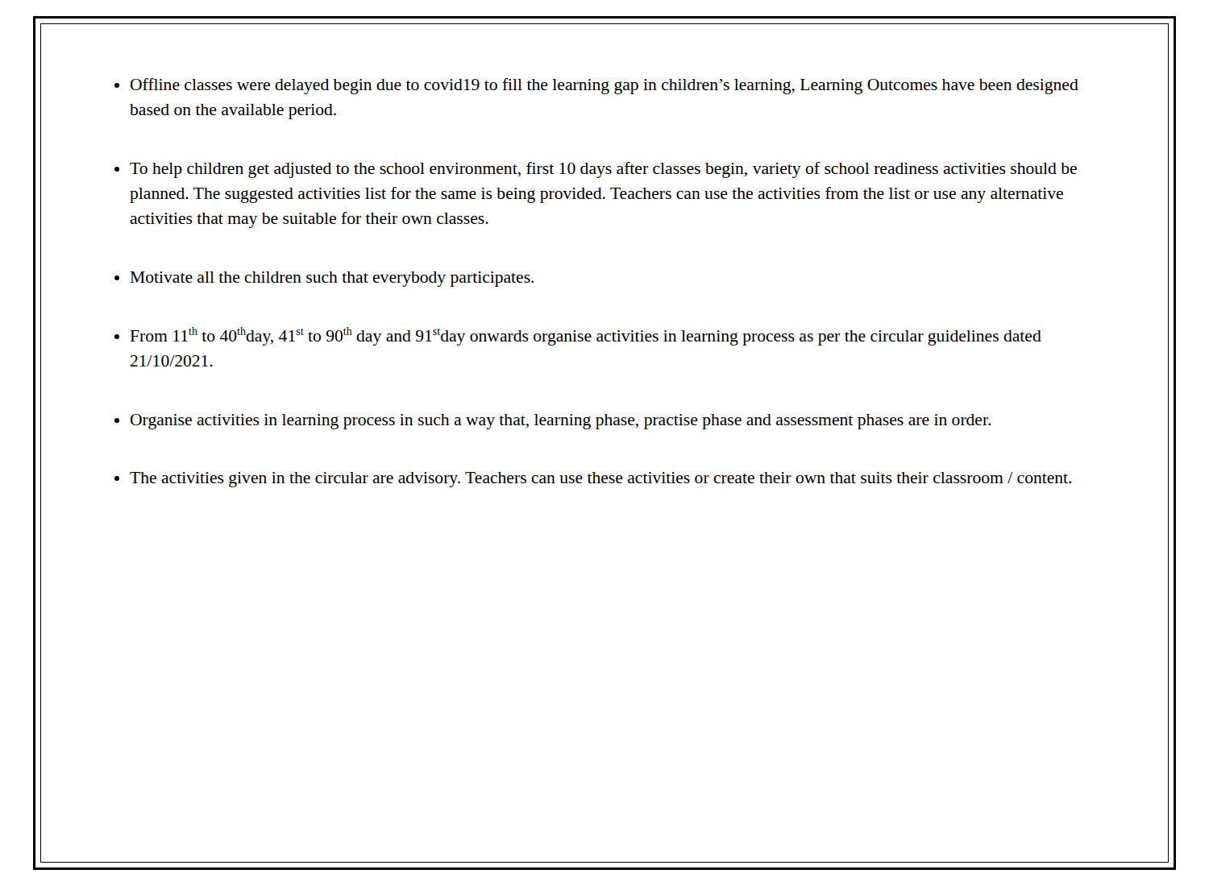Offline classes were delayed begin due to covid19 to fill the learning gap in children’s learning, Learning Outcomes have been designed based on the available period.
To help children get adjusted to the school environment, first 10 days after classes begin, variety of school readiness activities should be planned. The suggested activities list for the same is being provided. Teachers can use the activities from the list or use any alternative activities that may be suitable for their own classes.
Motivate all the children such that everybody participates.
From 11th to 40thday, 41st to 90th day and 91stday onwards organise activities in learning process as per the circular guidelines dated 21/10/2021.
Organise activities in learning process in such a way that, learning phase, practise phase and assessment phases are in order.
The activities given in the circular are advisory. Teachers can use these activities or create their own that suits their classroom / content.